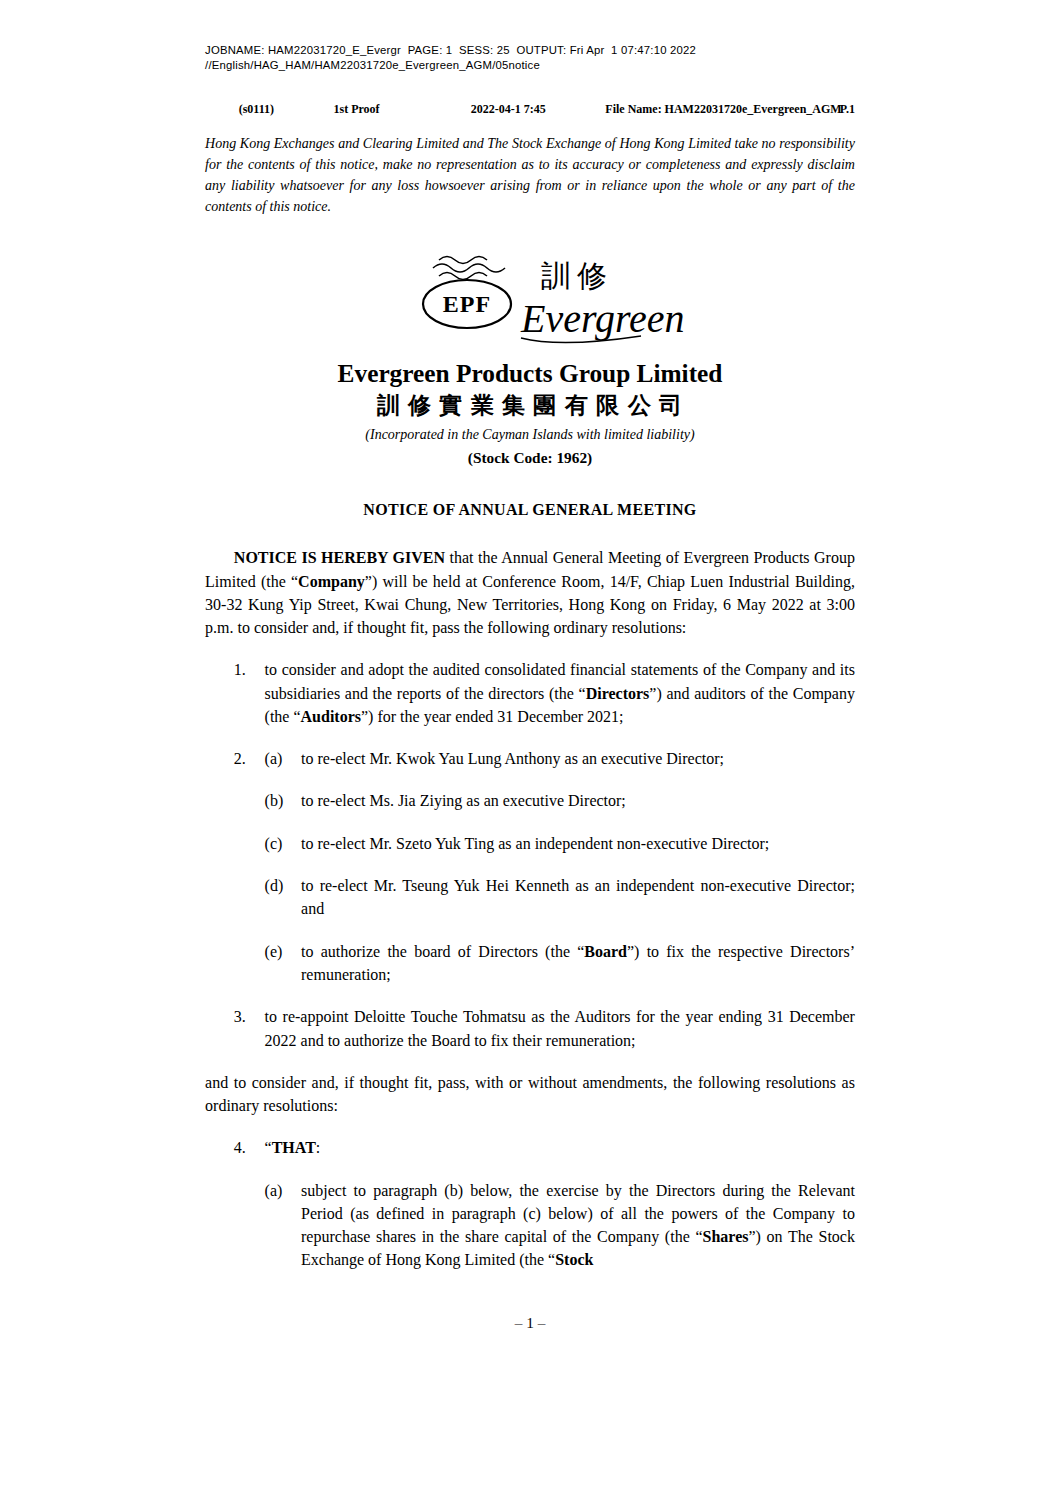JOBNAME: HAM22031720_E_Evergr PAGE: 1 SESS: 25 OUTPUT: Fri Apr 1 07:47:10 2022
//English/HAG_HAM/HAM22031720e_Evergreen_AGM/05notice
(s0111) 1st Proof 2022-04-1 7:45 File Name: HAM22031720e_Evergreen_AGMP.1
Hong Kong Exchanges and Clearing Limited and The Stock Exchange of Hong Kong Limited take no responsibility for the contents of this notice, make no representation as to its accuracy or completeness and expressly disclaim any liability whatsoever for any loss howsoever arising from or in reliance upon the whole or any part of the contents of this notice.
EPF 訓 修 Evergreen
Evergreen Products Group Limited
訓 修 實 業 集 團 有 限 公 司
(Incorporated in the Cayman Islands with limited liability)
(Stock Code: 1962)
NOTICE OF ANNUAL GENERAL MEETING
NOTICE IS HEREBY GIVEN that the Annual General Meeting of Evergreen Products Group Limited (the “Company”) will be held at Conference Room, 14/F, Chiap Luen Industrial Building, 30-32 Kung Yip Street, Kwai Chung, New Territories, Hong Kong on Friday, 6 May 2022 at 3:00 p.m. to consider and, if thought fit, pass the following ordinary resolutions:
1. to consider and adopt the audited consolidated financial statements of the Company and its subsidiaries and the reports of the directors (the “Directors”) and auditors of the Company (the “Auditors”) for the year ended 31 December 2021;
2.
(a) to re-elect Mr. Kwok Yau Lung Anthony as an executive Director;
(b) to re-elect Ms. Jia Ziying as an executive Director;
(c) to re-elect Mr. Szeto Yuk Ting as an independent non-executive Director;
(d) to re-elect Mr. Tseung Yuk Hei Kenneth as an independent non-executive Director; and
(e) to authorize the board of Directors (the “Board”) to fix the respective Directors’ remuneration;
3. to re-appoint Deloitte Touche Tohmatsu as the Auditors for the year ending 31 December 2022 and to authorize the Board to fix their remuneration;
and to consider and, if thought fit, pass, with or without amendments, the following resolutions as ordinary resolutions:
4. “THAT:
(a) subject to paragraph (b) below, the exercise by the Directors during the Relevant Period (as defined in paragraph (c) below) of all the powers of the Company to repurchase shares in the share capital of the Company (the “Shares”) on The Stock Exchange of Hong Kong Limited (the “Stock
– 1 –